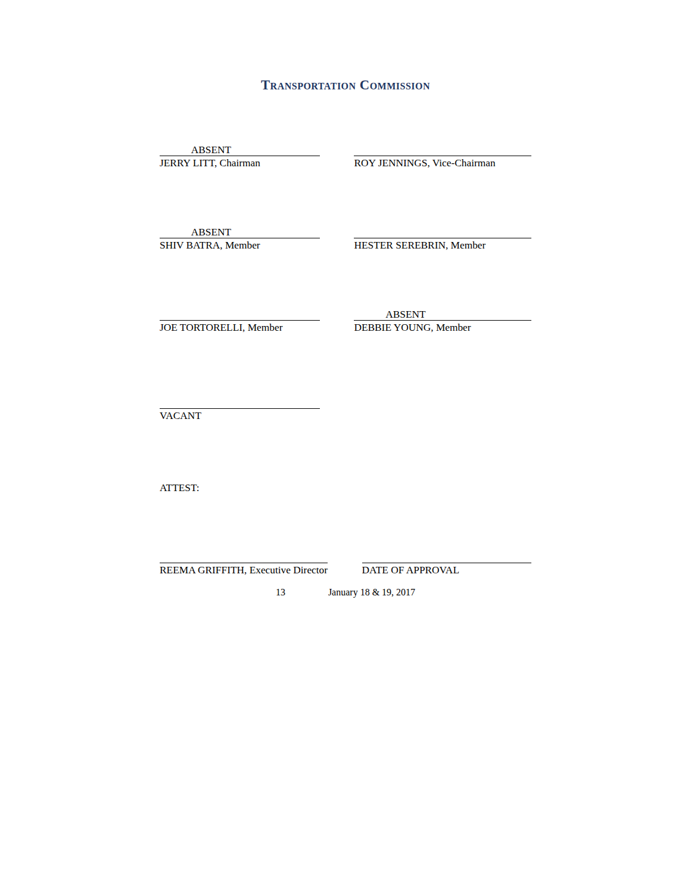Transportation Commission
| ABSENT JERRY LITT, Chairman | ROY JENNINGS, Vice-Chairman |
| ABSENT SHIV BATRA, Member | HESTER SEREBRIN, Member |
| JOE TORTORELLI, Member | ABSENT DEBBIE YOUNG, Member |
VACANT
ATTEST:
| REEMA GRIFFITH, Executive Director | DATE OF APPROVAL |
13 January 18 & 19, 2017